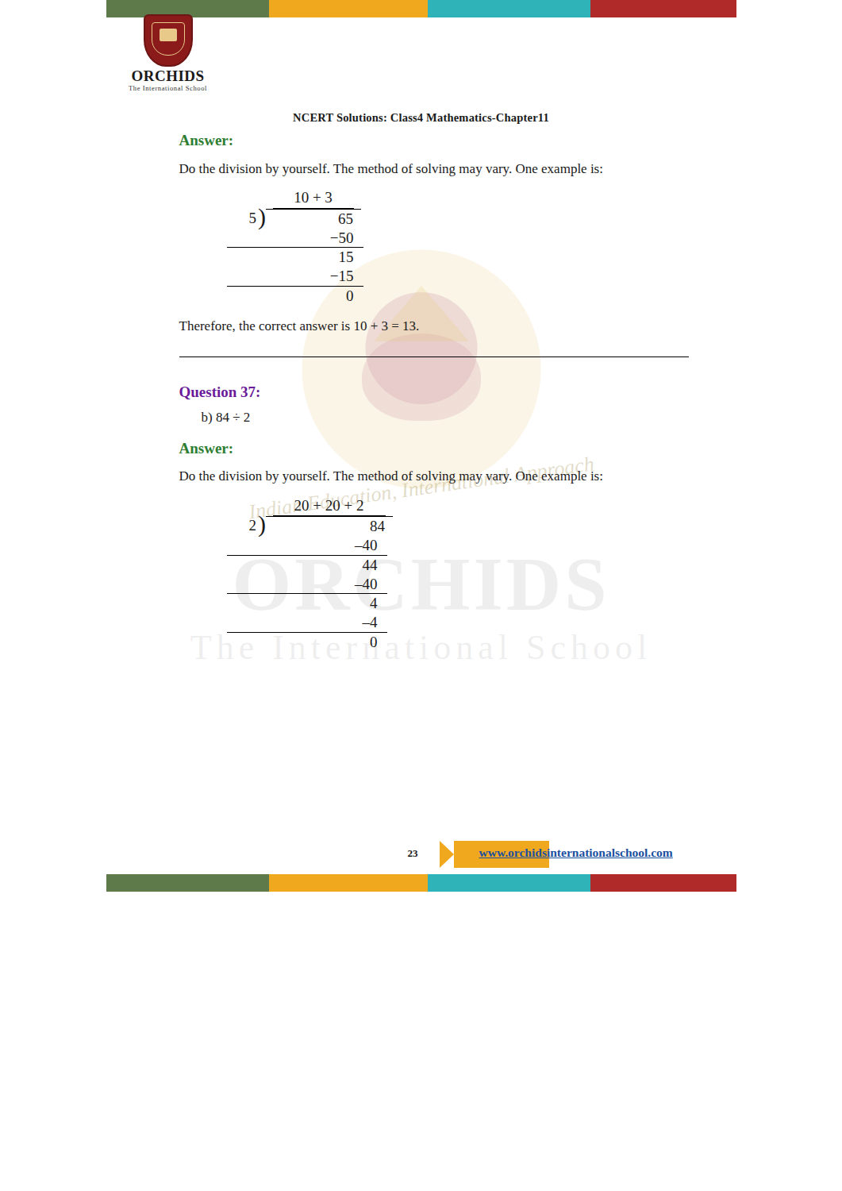ORCHIDS
The International School
Indian Education, International Approach
ORCHIDS
The International School
NCERT Solutions: Class4 Mathematics-Chapter11
Answer:
Do the division by yourself. The method of solving may vary. One example is:
10 + 3
5) 65
−50
15
−15
0
Therefore, the correct answer is 10 + 3 = 13.
Question 37:
b) 84 ÷ 2
Answer:
Do the division by yourself. The method of solving may vary. One example is:
20 + 20 + 2
2) 84
–40
44
–40
4
–4
0
23
www.orchidsinternationalschool.com